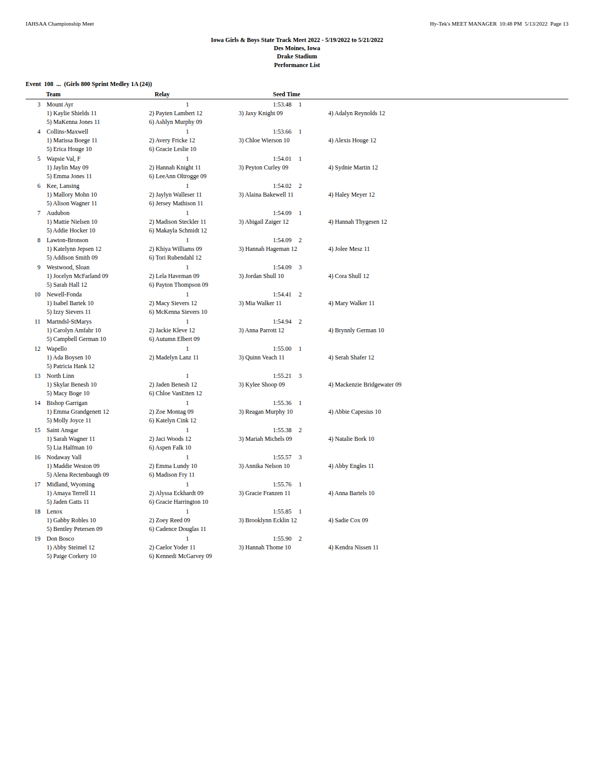IAHSAA Championship Meet
Hy-Tek's MEET MANAGER 10:48 PM 5/13/2022 Page 13
Iowa Girls & Boys State Track Meet 2022 - 5/19/2022 to 5/21/2022
Des Moines, Iowa
Drake Stadium
Performance List
Event 108 ... (Girls 800 Sprint Medley 1A (24))
| | Team | Relay | Seed Time |
| --- | --- | --- | --- |
| 3 | Mount Ayr | 1 | 1:53.48 1 |
| | 1) Kaylie Shields 11 2) Payten Lambert 12 3) Jaxy Knight 09 4) Adalyn Reynolds 12 |
| | 5) MaKenna Jones 11 6) Ashlyn Murphy 09 |
| 4 | Collins-Maxwell | 1 | 1:53.66 1 |
| | 1) Marissa Boege 11 2) Avery Fricke 12 3) Chloe Wierson 10 4) Alexis Houge 12 |
| | 5) Erica Houge 10 6) Gracie Leslie 10 |
| 5 | Wapsie Val, F | 1 | 1:54.01 1 |
| | 1) Jaylin May 09 2) Hannah Knight 11 3) Peyton Curley 09 4) Sydnie Martin 12 |
| | 5) Emma Jones 11 6) LeeAnn Oltrogge 09 |
| 6 | Kee, Lansing | 1 | 1:54.02 2 |
| | 1) Mallory Mohn 10 2) Jaylyn Walleser 11 3) Alaina Bakewell 11 4) Haley Meyer 12 |
| | 5) Alison Wagner 11 6) Jersey Mathison 11 |
| 7 | Audubon | 1 | 1:54.09 1 |
| | 1) Mattie Nielsen 10 2) Madison Steckler 11 3) Abigail Zaiger 12 4) Hannah Thygesen 12 |
| | 5) Addie Hocker 10 6) Makayla Schmidt 12 |
| 8 | Lawton-Bronson | 1 | 1:54.09 2 |
| | 1) Katelynn Jepsen 12 2) Khiya Williams 09 3) Hannah Hageman 12 4) Jolee Mesz 11 |
| | 5) Addison Smith 09 6) Tori Rubendahl 12 |
| 9 | Westwood, Sloan | 1 | 1:54.09 3 |
| | 1) Jocelyn McFarland 09 2) Lela Haveman 09 3) Jordan Shull 10 4) Cora Shull 12 |
| | 5) Sarah Hall 12 6) Payton Thompson 09 |
| 10 | Newell-Fonda | 1 | 1:54.41 2 |
| | 1) Isabel Bartek 10 2) Macy Sievers 12 3) Mia Walker 11 4) Mary Walker 11 |
| | 5) Izzy Sievers 11 6) McKenna Sievers 10 |
| 11 | Martndsl-StMarys | 1 | 1:54.94 2 |
| | 1) Carolyn Amfahr 10 2) Jackie Kleve 12 3) Anna Parrott 12 4) Brynnly German 10 |
| | 5) Campbell German 10 6) Autumn Elbert 09 |
| 12 | Wapello | 1 | 1:55.00 1 |
| | 1) Ada Boysen 10 2) Madelyn Lanz 11 3) Quinn Veach 11 4) Serah Shafer 12 |
| | 5) Patricia Hank 12 |
| 13 | North Linn | 1 | 1:55.21 3 |
| | 1) Skylar Benesh 10 2) Jaden Benesh 12 3) Kylee Shoop 09 4) Mackenzie Bridgewater 09 |
| | 5) Macy Boge 10 6) Chloe VanEtten 12 |
| 14 | Bishop Garrigan | 1 | 1:55.36 1 |
| | 1) Emma Grandgenett 12 2) Zoe Montag 09 3) Reagan Murphy 10 4) Abbie Capesius 10 |
| | 5) Molly Joyce 11 6) Katelyn Cink 12 |
| 15 | Saint Ansgar | 1 | 1:55.38 2 |
| | 1) Sarah Wagner 11 2) Jaci Woods 12 3) Mariah Michels 09 4) Natalie Bork 10 |
| | 5) Lia Halfman 10 6) Aspen Falk 10 |
| 16 | Nodaway Vall | 1 | 1:55.57 3 |
| | 1) Maddie Weston 09 2) Emma Lundy 10 3) Annika Nelson 10 4) Abby Engles 11 |
| | 5) Alena Rectenbaugh 09 6) Madison Fry 11 |
| 17 | Midland, Wyoming | 1 | 1:55.76 1 |
| | 1) Amaya Terrell 11 2) Alyssa Eckhardt 09 3) Gracie Franzen 11 4) Anna Bartels 10 |
| | 5) Jaden Gatts 11 6) Gracie Harrington 10 |
| 18 | Lenox | 1 | 1:55.85 1 |
| | 1) Gabby Robles 10 2) Zoey Reed 09 3) Brooklynn Ecklin 12 4) Sadie Cox 09 |
| | 5) Bentley Petersen 09 6) Cadence Douglas 11 |
| 19 | Don Bosco | 1 | 1:55.90 2 |
| | 1) Abby Steimel 12 2) Caelor Yoder 11 3) Hannah Thome 10 4) Kendra Nissen 11 |
| | 5) Paige Corkery 10 6) Kennedi McGarvey 09 |